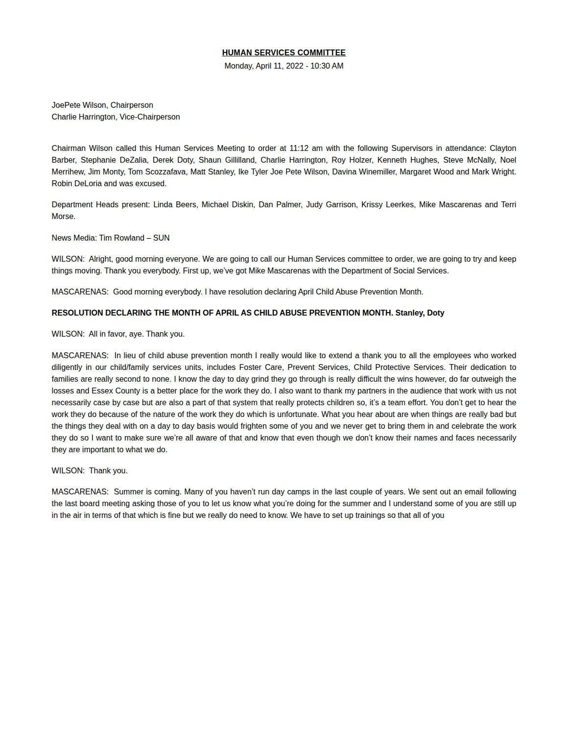HUMAN SERVICES COMMITTEE
Monday, April 11, 2022 - 10:30 AM
JoePete Wilson, Chairperson
Charlie Harrington, Vice-Chairperson
Chairman Wilson called this Human Services Meeting to order at 11:12 am with the following Supervisors in attendance: Clayton Barber, Stephanie DeZalia, Derek Doty, Shaun Gillilland, Charlie Harrington, Roy Holzer, Kenneth Hughes, Steve McNally, Noel Merrihew, Jim Monty, Tom Scozzafava, Matt Stanley, Ike Tyler Joe Pete Wilson, Davina Winemiller, Margaret Wood and Mark Wright. Robin DeLoria and was excused.
Department Heads present: Linda Beers, Michael Diskin, Dan Palmer, Judy Garrison, Krissy Leerkes, Mike Mascarenas and Terri Morse.
News Media: Tim Rowland – SUN
WILSON: Alright, good morning everyone. We are going to call our Human Services committee to order, we are going to try and keep things moving. Thank you everybody. First up, we’ve got Mike Mascarenas with the Department of Social Services.
MASCARENAS: Good morning everybody. I have resolution declaring April Child Abuse Prevention Month.
RESOLUTION DECLARING THE MONTH OF APRIL AS CHILD ABUSE PREVENTION MONTH. Stanley, Doty
WILSON: All in favor, aye. Thank you.
MASCARENAS: In lieu of child abuse prevention month I really would like to extend a thank you to all the employees who worked diligently in our child/family services units, includes Foster Care, Prevent Services, Child Protective Services. Their dedication to families are really second to none. I know the day to day grind they go through is really difficult the wins however, do far outweigh the losses and Essex County is a better place for the work they do. I also want to thank my partners in the audience that work with us not necessarily case by case but are also a part of that system that really protects children so, it’s a team effort. You don’t get to hear the work they do because of the nature of the work they do which is unfortunate. What you hear about are when things are really bad but the things they deal with on a day to day basis would frighten some of you and we never get to bring them in and celebrate the work they do so I want to make sure we’re all aware of that and know that even though we don’t know their names and faces necessarily they are important to what we do.
WILSON: Thank you.
MASCARENAS: Summer is coming. Many of you haven’t run day camps in the last couple of years. We sent out an email following the last board meeting asking those of you to let us know what you’re doing for the summer and I understand some of you are still up in the air in terms of that which is fine but we really do need to know. We have to set up trainings so that all of you